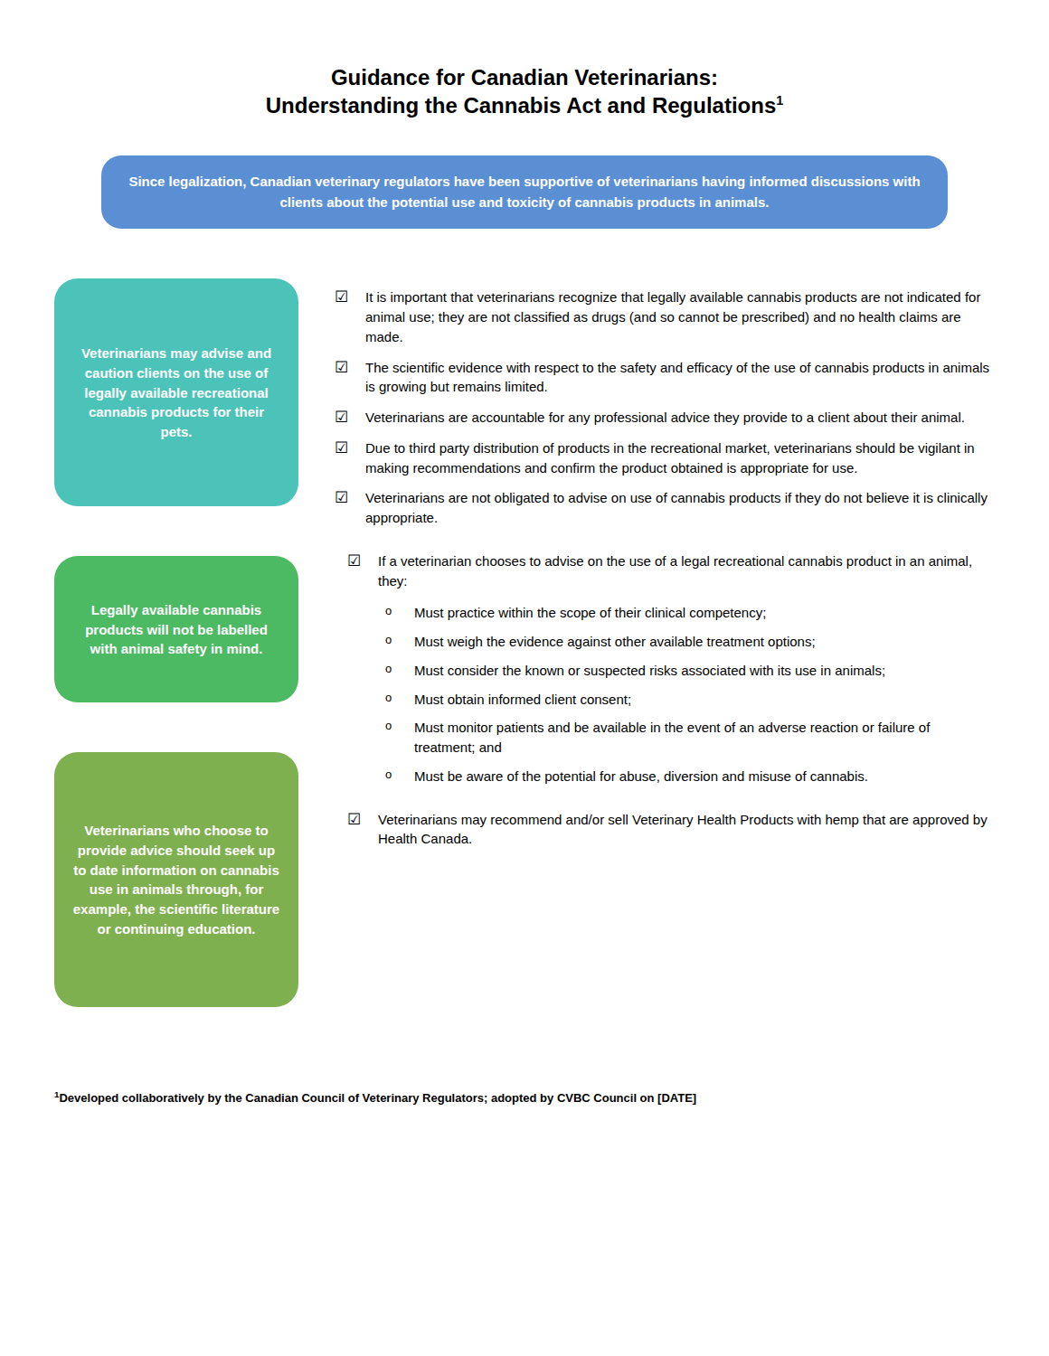Guidance for Canadian Veterinarians:
Understanding the Cannabis Act and Regulations1
Since legalization, Canadian veterinary regulators have been supportive of veterinarians having informed discussions with clients about the potential use and toxicity of cannabis products in animals.
Veterinarians may advise and caution clients on the use of legally available recreational cannabis products for their pets.
Legally available cannabis products will not be labelled with animal safety in mind.
Veterinarians who choose to provide advice should seek up to date information on cannabis use in animals through, for example, the scientific literature or continuing education.
It is important that veterinarians recognize that legally available cannabis products are not indicated for animal use; they are not classified as drugs (and so cannot be prescribed) and no health claims are made.
The scientific evidence with respect to the safety and efficacy of the use of cannabis products in animals is growing but remains limited.
Veterinarians are accountable for any professional advice they provide to a client about their animal.
Due to third party distribution of products in the recreational market, veterinarians should be vigilant in making recommendations and confirm the product obtained is appropriate for use.
Veterinarians are not obligated to advise on use of cannabis products if they do not believe it is clinically appropriate.
If a veterinarian chooses to advise on the use of a legal recreational cannabis product in an animal, they:
Must practice within the scope of their clinical competency;
Must weigh the evidence against other available treatment options;
Must consider the known or suspected risks associated with its use in animals;
Must obtain informed client consent;
Must monitor patients and be available in the event of an adverse reaction or failure of treatment; and
Must be aware of the potential for abuse, diversion and misuse of cannabis.
Veterinarians may recommend and/or sell Veterinary Health Products with hemp that are approved by Health Canada.
1Developed collaboratively by the Canadian Council of Veterinary Regulators; adopted by CVBC Council on [DATE]